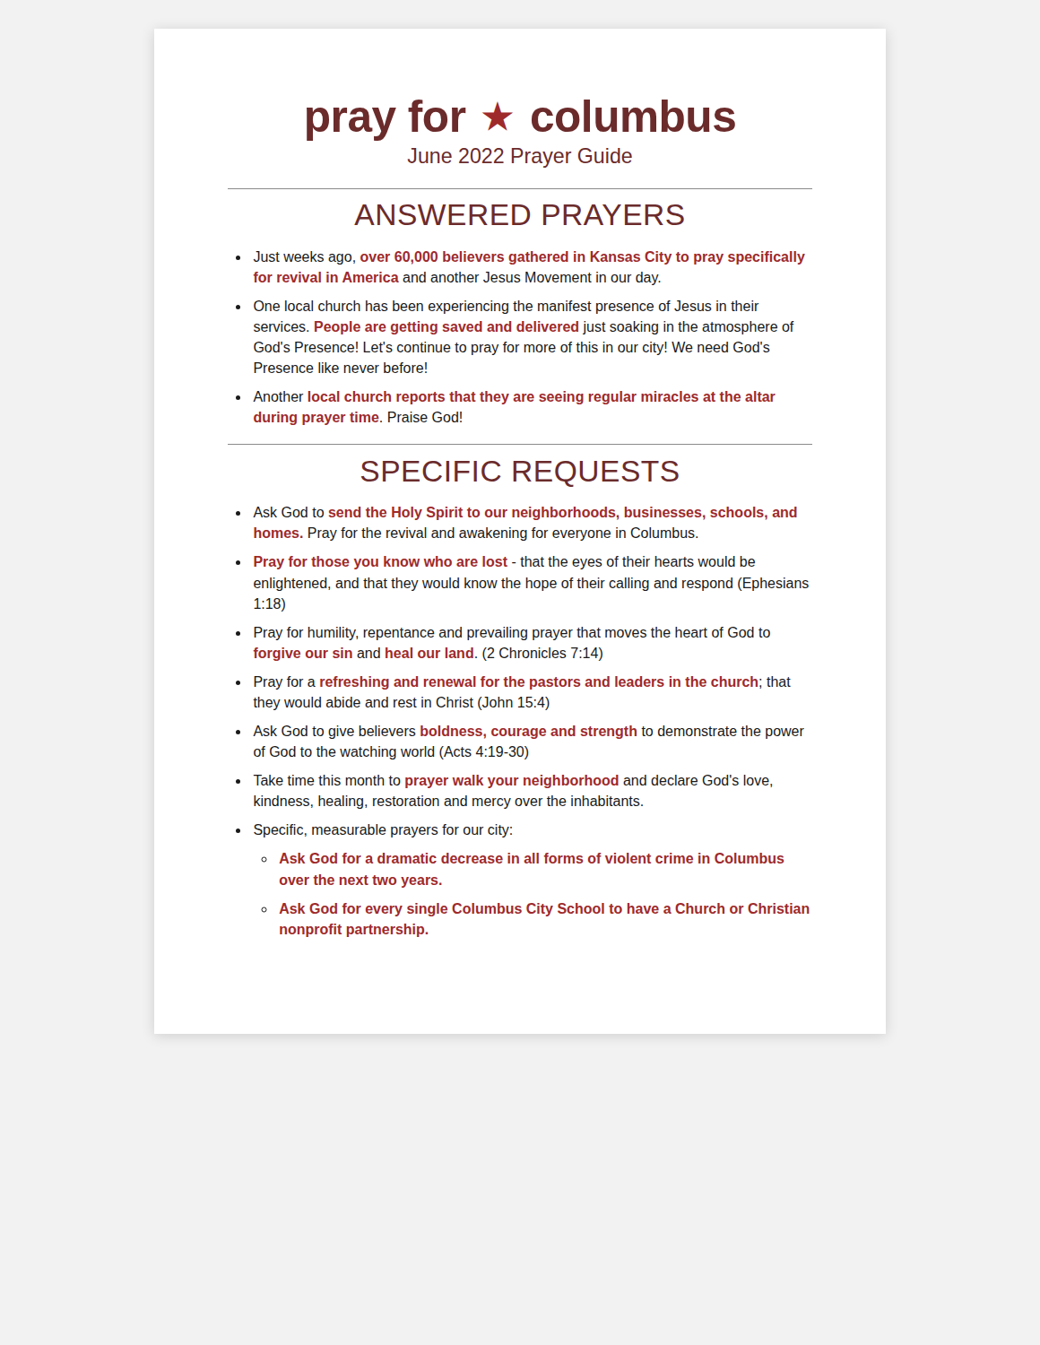pray for ★ columbus
June 2022 Prayer Guide
ANSWERED PRAYERS
Just weeks ago, over 60,000 believers gathered in Kansas City to pray specifically for revival in America and another Jesus Movement in our day.
One local church has been experiencing the manifest presence of Jesus in their services. People are getting saved and delivered just soaking in the atmosphere of God's Presence! Let's continue to pray for more of this in our city! We need God's Presence like never before!
Another local church reports that they are seeing regular miracles at the altar during prayer time. Praise God!
SPECIFIC REQUESTS
Ask God to send the Holy Spirit to our neighborhoods, businesses, schools, and homes. Pray for the revival and awakening for everyone in Columbus.
Pray for those you know who are lost - that the eyes of their hearts would be enlightened, and that they would know the hope of their calling and respond (Ephesians 1:18)
Pray for humility, repentance and prevailing prayer that moves the heart of God to forgive our sin and heal our land. (2 Chronicles 7:14)
Pray for a refreshing and renewal for the pastors and leaders in the church; that they would abide and rest in Christ (John 15:4)
Ask God to give believers boldness, courage and strength to demonstrate the power of God to the watching world (Acts 4:19-30)
Take time this month to prayer walk your neighborhood and declare God's love, kindness, healing, restoration and mercy over the inhabitants.
Specific, measurable prayers for our city:
Ask God for a dramatic decrease in all forms of violent crime in Columbus over the next two years.
Ask God for every single Columbus City School to have a Church or Christian nonprofit partnership.